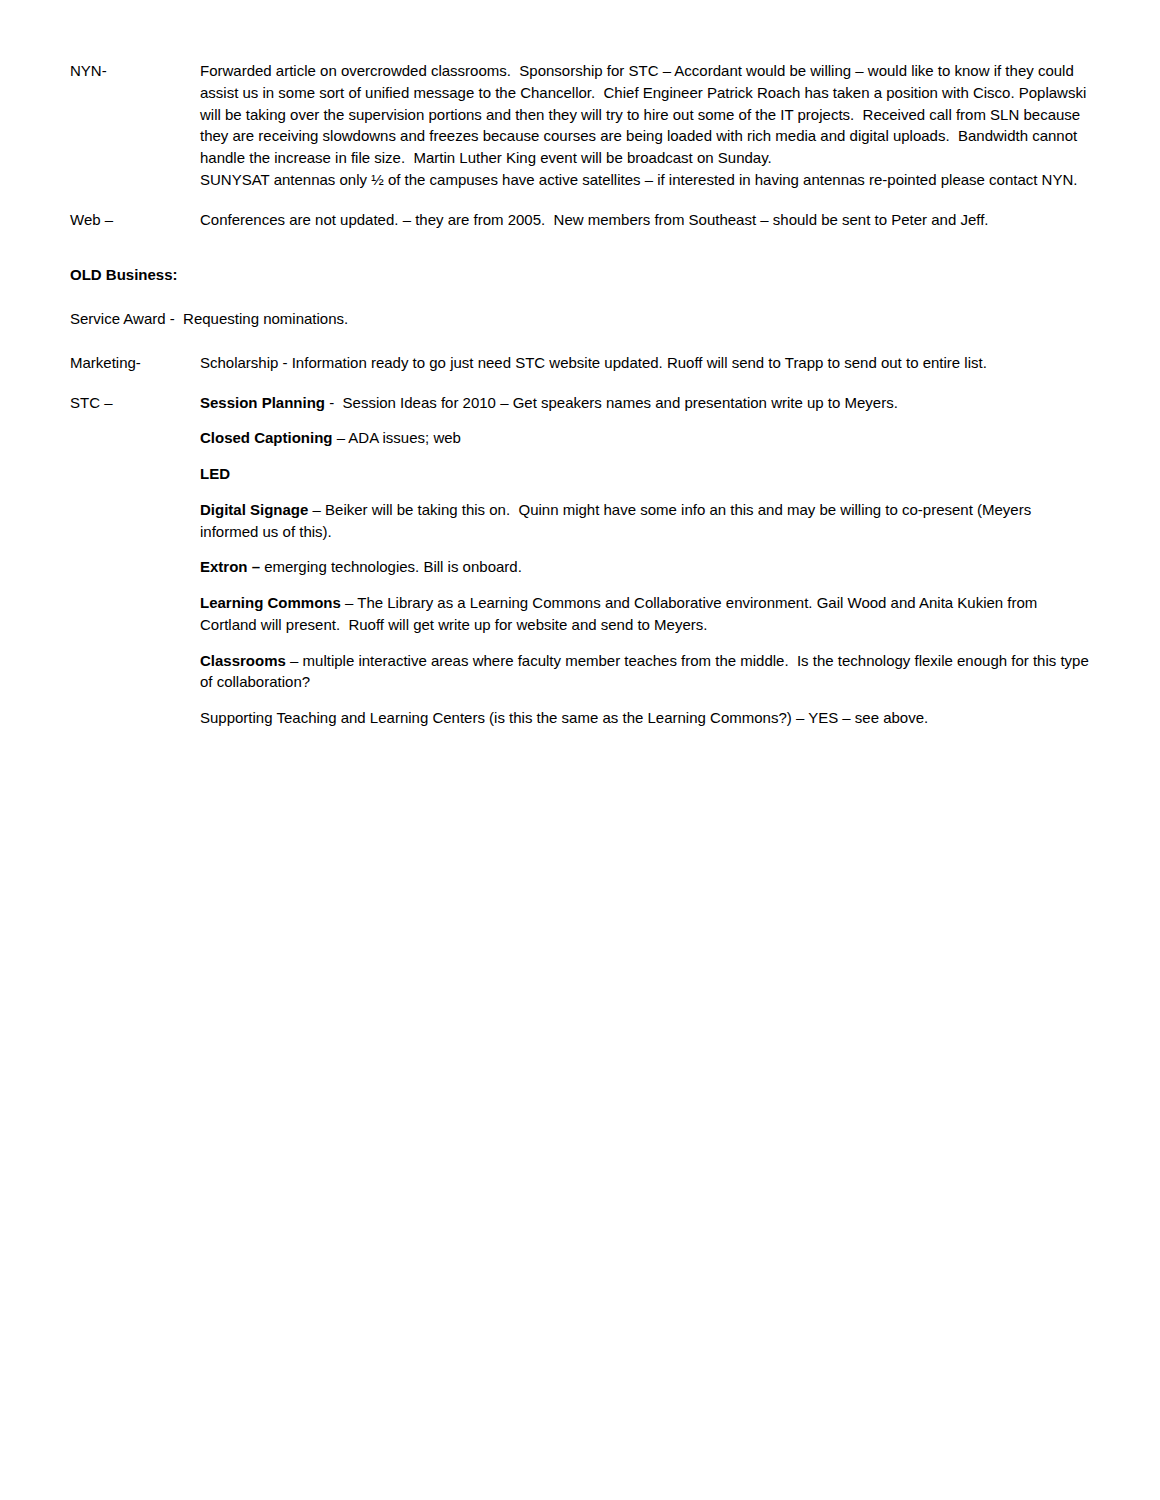NYN-
Forwarded article on overcrowded classrooms. Sponsorship for STC – Accordant would be willing – would like to know if they could assist us in some sort of unified message to the Chancellor. Chief Engineer Patrick Roach has taken a position with Cisco. Poplawski will be taking over the supervision portions and then they will try to hire out some of the IT projects. Received call from SLN because they are receiving slowdowns and freezes because courses are being loaded with rich media and digital uploads. Bandwidth cannot handle the increase in file size. Martin Luther King event will be broadcast on Sunday.
SUNYSAT antennas only ½ of the campuses have active satellites – if interested in having antennas re-pointed please contact NYN.
Web –
Conferences are not updated. – they are from 2005. New members from Southeast – should be sent to Peter and Jeff.
OLD Business:
Service Award - Requesting nominations.
Marketing-
Scholarship - Information ready to go just need STC website updated. Ruoff will send to Trapp to send out to entire list.
STC –
Session Planning - Session Ideas for 2010 – Get speakers names and presentation write up to Meyers.
Closed Captioning – ADA issues; web
LED
Digital Signage – Beiker will be taking this on. Quinn might have some info an this and may be willing to co-present (Meyers informed us of this).
Extron – emerging technologies. Bill is onboard.
Learning Commons – The Library as a Learning Commons and Collaborative environment. Gail Wood and Anita Kukien from Cortland will present. Ruoff will get write up for website and send to Meyers.
Classrooms – multiple interactive areas where faculty member teaches from the middle. Is the technology flexile enough for this type of collaboration?
Supporting Teaching and Learning Centers (is this the same as the Learning Commons?) – YES – see above.